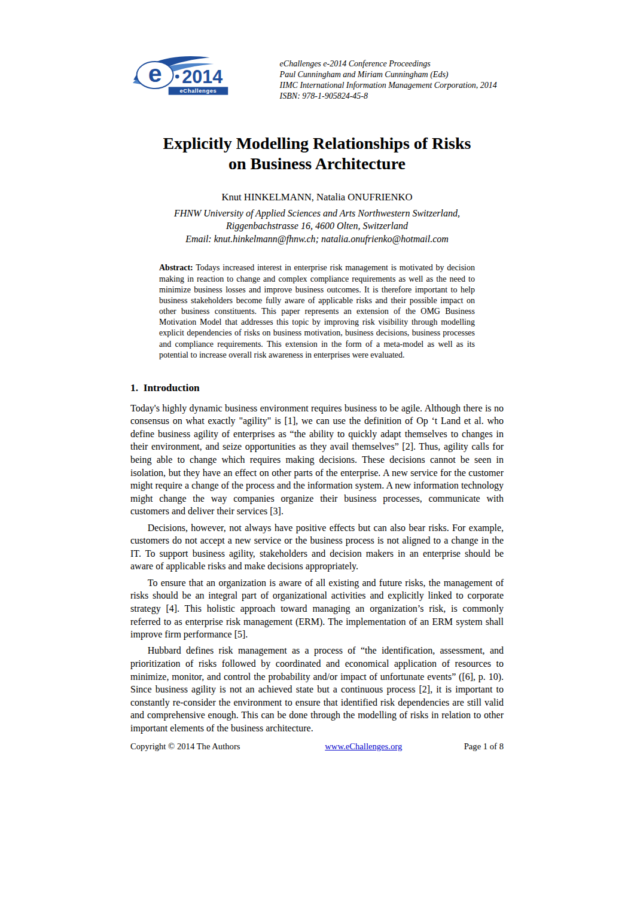e 2014 eChallenges
eChallenges e-2014 Conference Proceedings
Paul Cunningham and Miriam Cunningham (Eds)
IIMC International Information Management Corporation, 2014
ISBN: 978-1-905824-45-8
Explicitly Modelling Relationships of Risks
on Business Architecture
Knut HINKELMANN, Natalia ONUFRIENKO
FHNW University of Applied Sciences and Arts Northwestern Switzerland,
Riggenbachstrasse 16, 4600 Olten, Switzerland
Email: knut.hinkelmann@fhnw.ch; natalia.onufrienko@hotmail.com
Abstract: Todays increased interest in enterprise risk management is motivated by decision making in reaction to change and complex compliance requirements as well as the need to minimize business losses and improve business outcomes. It is therefore important to help business stakeholders become fully aware of applicable risks and their possible impact on other business constituents. This paper represents an extension of the OMG Business Motivation Model that addresses this topic by improving risk visibility through modelling explicit dependencies of risks on business motivation, business decisions, business processes and compliance requirements. This extension in the form of a meta-model as well as its potential to increase overall risk awareness in enterprises were evaluated.
1. Introduction
Today's highly dynamic business environment requires business to be agile. Although there is no consensus on what exactly "agility" is [1], we can use the definition of Op ‘t Land et al. who define business agility of enterprises as “the ability to quickly adapt themselves to changes in their environment, and seize opportunities as they avail themselves” [2]. Thus, agility calls for being able to change which requires making decisions. These decisions cannot be seen in isolation, but they have an effect on other parts of the enterprise. A new service for the customer might require a change of the process and the information system. A new information technology might change the way companies organize their business processes, communicate with customers and deliver their services [3].
Decisions, however, not always have positive effects but can also bear risks. For example, customers do not accept a new service or the business process is not aligned to a change in the IT. To support business agility, stakeholders and decision makers in an enterprise should be aware of applicable risks and make decisions appropriately.
To ensure that an organization is aware of all existing and future risks, the management of risks should be an integral part of organizational activities and explicitly linked to corporate strategy [4]. This holistic approach toward managing an organization’s risk, is commonly referred to as enterprise risk management (ERM). The implementation of an ERM system shall improve firm performance [5].
Hubbard defines risk management as a process of “the identification, assessment, and prioritization of risks followed by coordinated and economical application of resources to minimize, monitor, and control the probability and/or impact of unfortunate events” ([6], p. 10). Since business agility is not an achieved state but a continuous process [2], it is important to constantly re-consider the environment to ensure that identified risk dependencies are still valid and comprehensive enough. This can be done through the modelling of risks in relation to other important elements of the business architecture.
Copyright © 2014 The Authors
www.eChallenges.org
Page 1 of 8